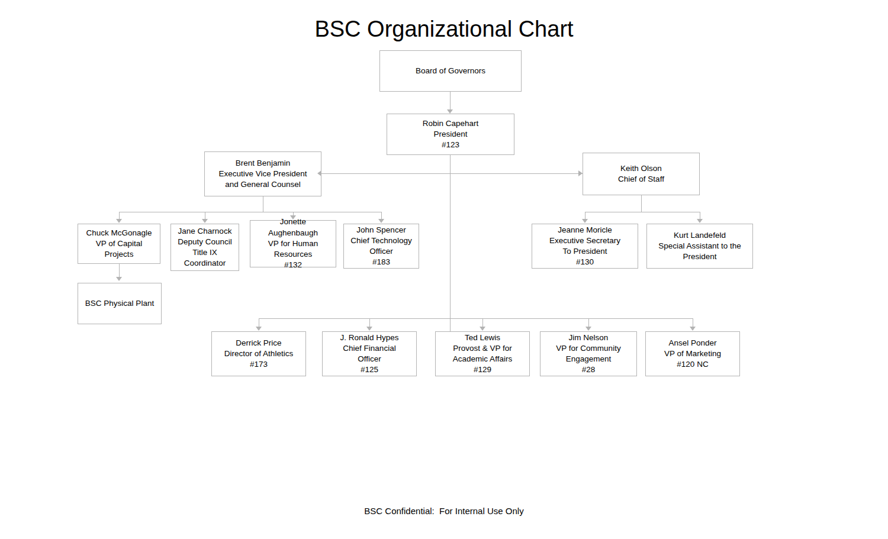BSC Organizational Chart
Board of Governors
Robin Capehart
President
#123
Brent Benjamin
Executive Vice President
and General Counsel
Keith Olson
Chief of Staff
Chuck McGonagle
VP of Capital
Projects
Jane Charnock
Deputy Council
Title IX
Coordinator
Jonette
Aughenbaugh
VP for Human
Resources
#132
John Spencer
Chief Technology
Officer
#183
BSC Physical Plant
Jeanne Moricle
Executive Secretary
To President
#130
Kurt Landefeld
Special Assistant to the
President
Derrick Price
Director of Athletics
#173
J. Ronald Hypes
Chief Financial
Officer
#125
Ted Lewis
Provost & VP for
Academic Affairs
#129
Jim Nelson
VP for Community
Engagement
#28
Ansel Ponder
VP of Marketing
#120 NC
BSC Confidential: For Internal Use Only